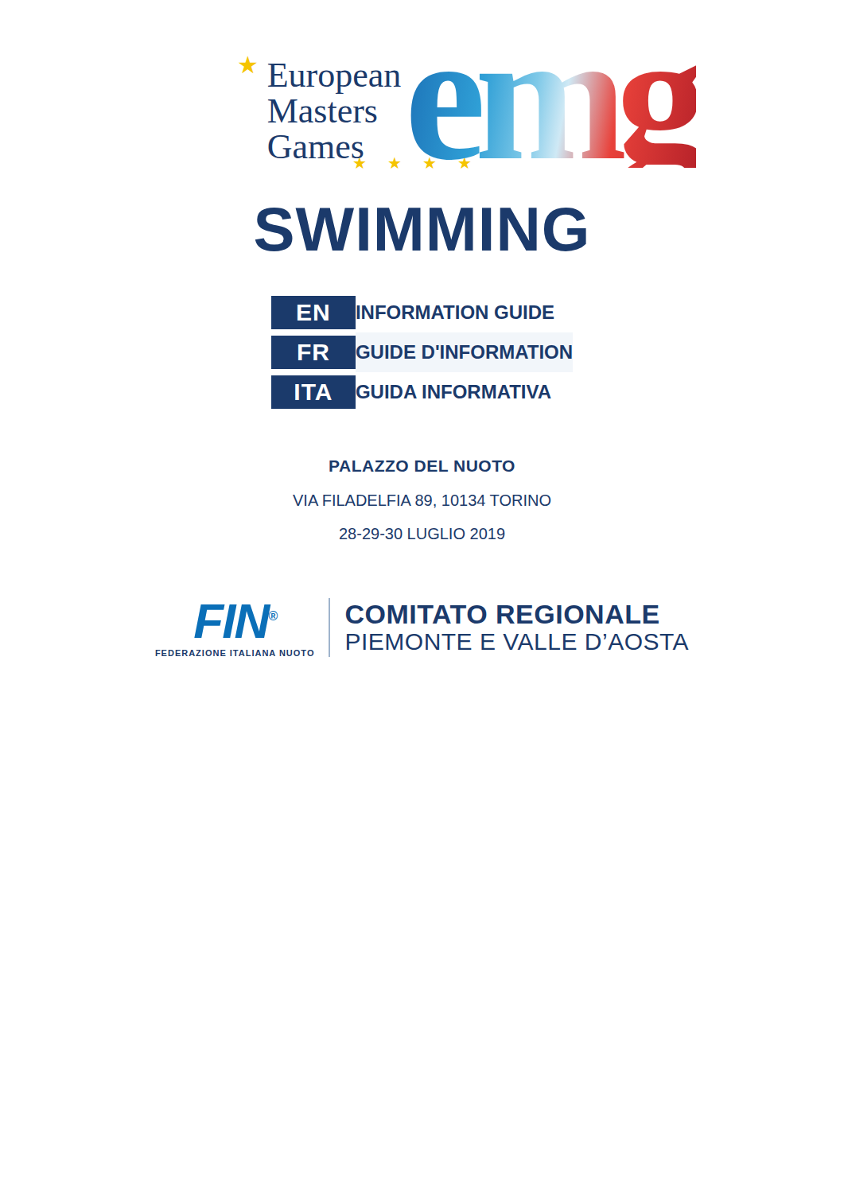★ European
Masters
Games
emg
★★★★
SWIMMING
| EN | INFORMATION GUIDE |
| FR | GUIDE D'INFORMATION |
| ITA | GUIDA INFORMATIVA |
PALAZZO DEL NUOTO
VIA FILADELFIA 89, 10134 TORINO
28-29-30 LUGLIO 2019
FIN®
FEDERAZIONE ITALIANA NUOTO
COMITATO REGIONALE
PIEMONTE E VALLE D’AOSTA